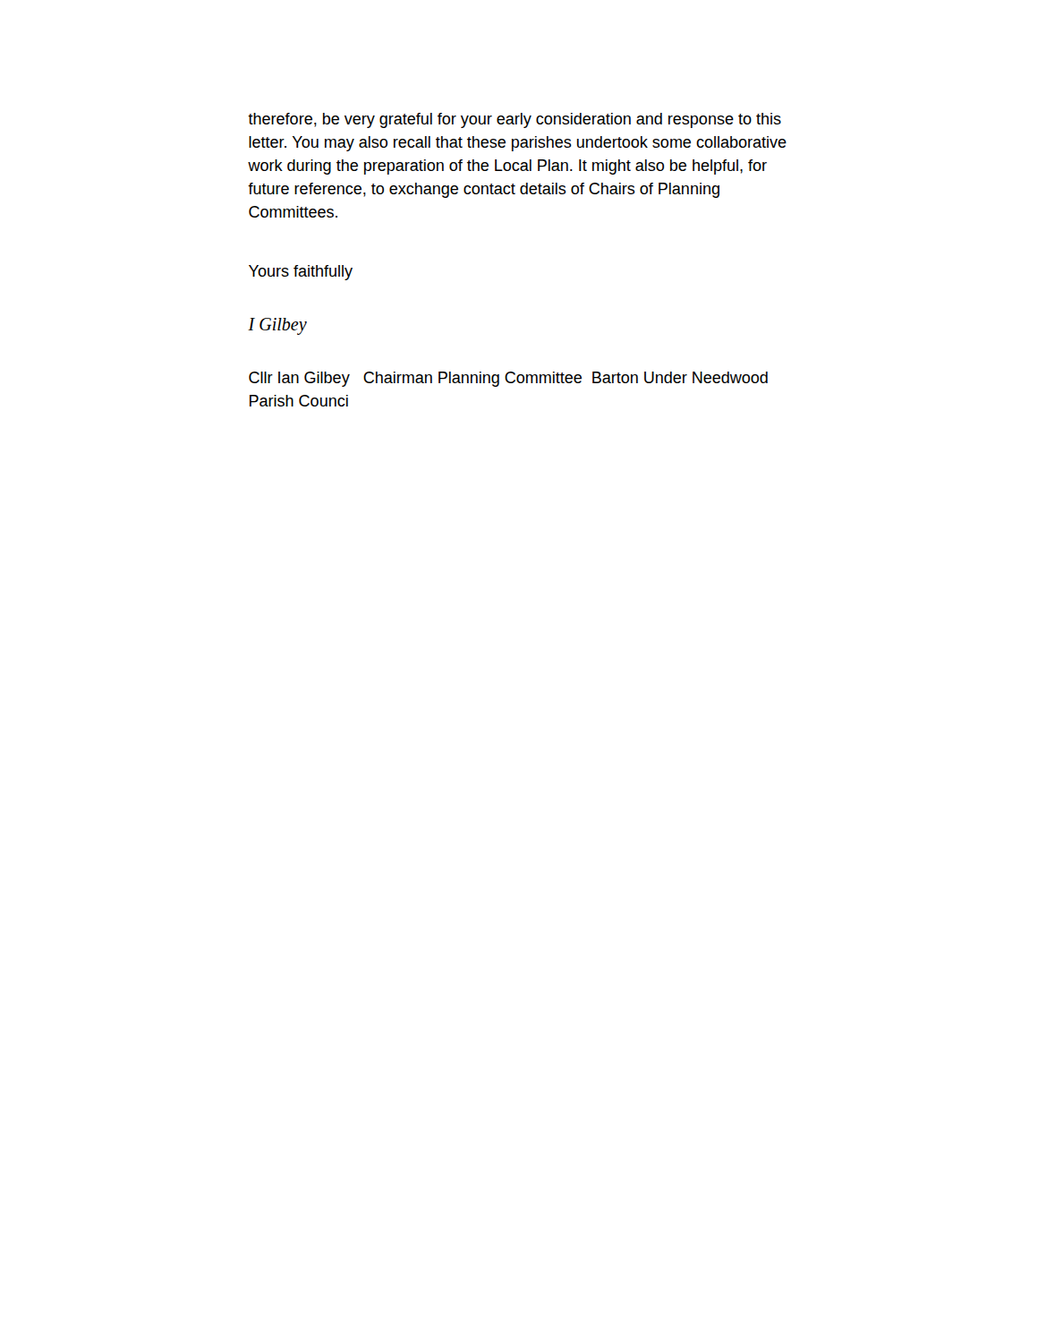therefore, be very grateful for your early consideration and response to this letter. You may also recall that these parishes undertook some collaborative work during the preparation of the Local Plan. It might also be helpful, for future reference, to exchange contact details of Chairs of Planning Committees.
Yours faithfully
I Gilbey
Cllr Ian Gilbey Chairman Planning Committee Barton Under Needwood Parish Counci